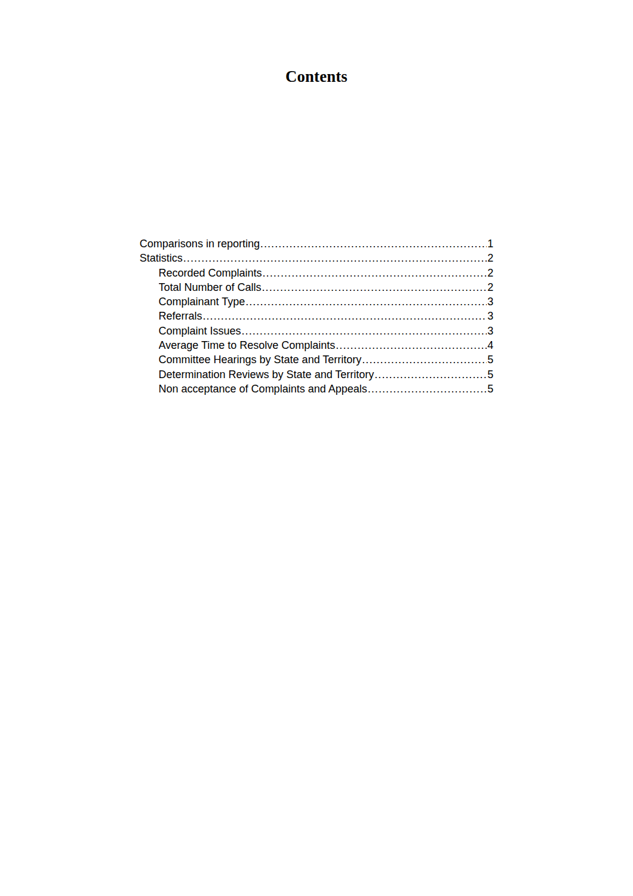Contents
Comparisons in reporting ........................................................................................................... 1
Statistics ............................................................................................................................. 2
Recorded Complaints ......................................................................................... 2
Total Number of Calls .......................................................................................... 2
Complainant Type ............................................................................................. 3
Referrals ............................................................................................................. 3
Complaint Issues .............................................................................................. 3
Average Time to Resolve Complaints .............................................................................. 4
Committee Hearings by State and Territory ..................................................................... 5
Determination Reviews by State and Territory ............................................................... 5
Non acceptance of Complaints and Appeals ................................................................... 5